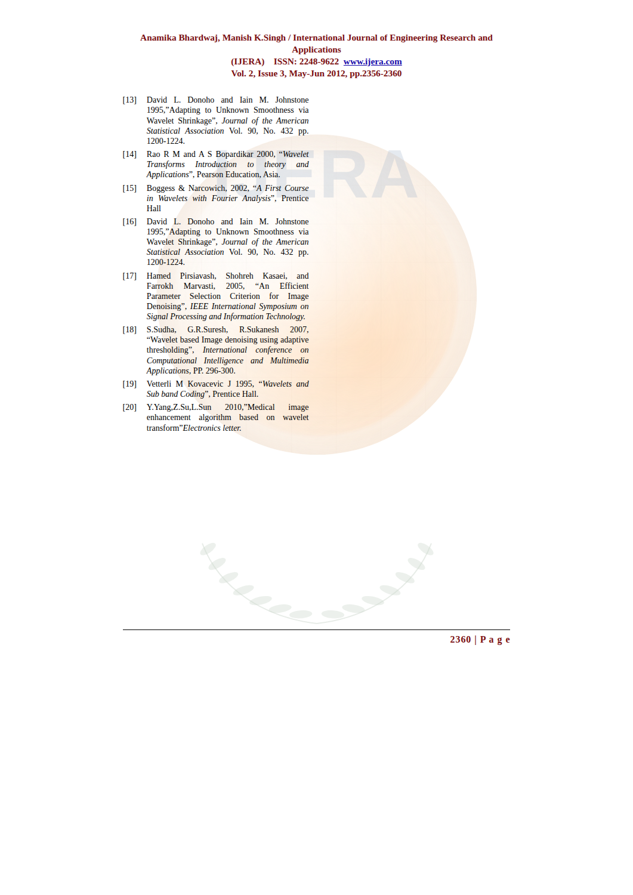IJERA
Anamika Bhardwaj, Manish K.Singh / International Journal of Engineering Research and Applications
(IJERA) ISSN: 2248-9622 www.ijera.com
Vol. 2, Issue 3, May-Jun 2012, pp.2356-2360
[13]
David L. Donoho and Iain M. Johnstone 1995,”Adapting to Unknown Smoothness via Wavelet Shrinkage”, Journal of the American Statistical Association Vol. 90, No. 432 pp. 1200-1224.
[14]
Rao R M and A S Bopardikar 2000, “Wavelet Transforms Introduction to theory and Applications”, Pearson Education, Asia.
[15]
Boggess & Narcowich, 2002, “A First Course in Wavelets with Fourier Analysis”, Prentice Hall
[16]
David L. Donoho and Iain M. Johnstone 1995,”Adapting to Unknown Smoothness via Wavelet Shrinkage”, Journal of the American Statistical Association Vol. 90, No. 432 pp. 1200-1224.
[17]
Hamed Pirsiavash, Shohreh Kasaei, and Farrokh Marvasti, 2005, “An Efficient Parameter Selection Criterion for Image Denoising”, IEEE International Symposium on Signal Processing and Information Technology.
[18]
S.Sudha, G.R.Suresh, R.Sukanesh 2007, “Wavelet based Image denoising using adaptive thresholding”, International conference on Computational Intelligence and Multimedia Applications, PP. 296-300.
[19]
Vetterli M Kovacevic J 1995, “Wavelets and Sub band Coding”, Prentice Hall.
[20]
Y.Yang,Z.Su,L.Sun 2010,”Medical image enhancement algorithm based on wavelet transform”Electronics letter.
2360 | P a g e